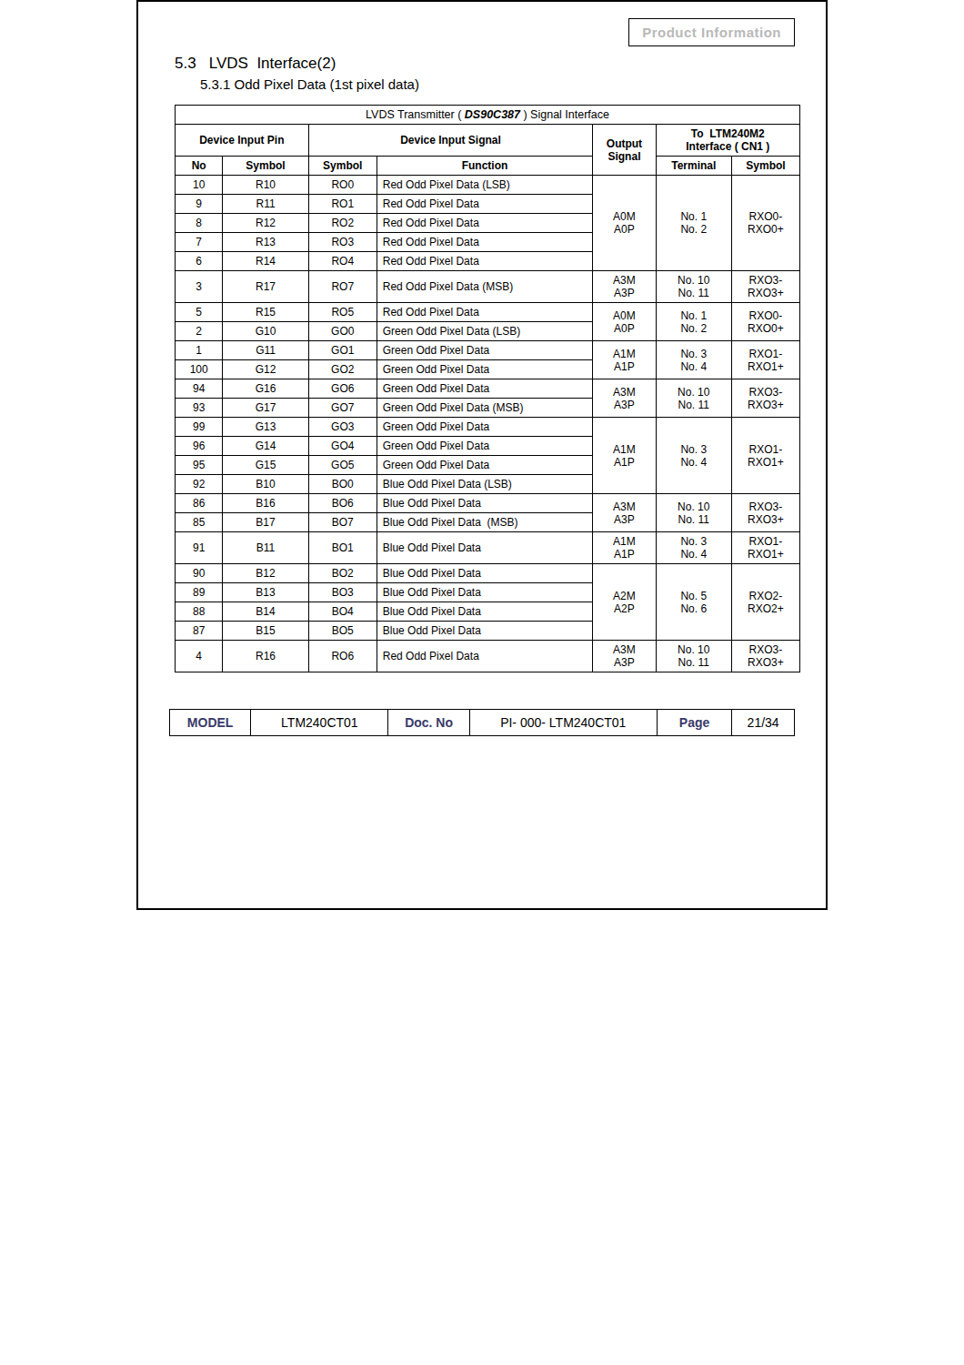Product Information
5.3 LVDS Interface(2)
5.3.1 Odd Pixel Data (1st pixel data)
| LVDS Transmitter ( DS90C387 ) Signal Interface |
| --- |
| Device Input Pin | Device Input Signal | Output Signal | To LTM240M2 Interface ( CN1 ) |
| No | Symbol | Symbol | Function | Terminal | Symbol |
| 10 | R10 | RO0 | Red Odd Pixel Data (LSB) | A0M A0P | No. 1 No. 2 | RXO0- RXO0+ |
| 9 | R11 | RO1 | Red Odd Pixel Data |
| 8 | R12 | RO2 | Red Odd Pixel Data |
| 7 | R13 | RO3 | Red Odd Pixel Data |
| 6 | R14 | RO4 | Red Odd Pixel Data |
| 3 | R17 | RO7 | Red Odd Pixel Data (MSB) | A3M A3P | No. 10 No. 11 | RXO3- RXO3+ |
| 5 | R15 | RO5 | Red Odd Pixel Data | A0M A0P | No. 1 No. 2 | RXO0- RXO0+ |
| 2 | G10 | GO0 | Green Odd Pixel Data (LSB) |
| 1 | G11 | GO1 | Green Odd Pixel Data | A1M A1P | No. 3 No. 4 | RXO1- RXO1+ |
| 100 | G12 | GO2 | Green Odd Pixel Data |
| 94 | G16 | GO6 | Green Odd Pixel Data | A3M A3P | No. 10 No. 11 | RXO3- RXO3+ |
| 93 | G17 | GO7 | Green Odd Pixel Data (MSB) |
| 99 | G13 | GO3 | Green Odd Pixel Data | A1M A1P | No. 3 No. 4 | RXO1- RXO1+ |
| 96 | G14 | GO4 | Green Odd Pixel Data |
| 95 | G15 | GO5 | Green Odd Pixel Data |
| 92 | B10 | BO0 | Blue Odd Pixel Data (LSB) |
| 86 | B16 | BO6 | Blue Odd Pixel Data | A3M A3P | No. 10 No. 11 | RXO3- RXO3+ |
| 85 | B17 | BO7 | Blue Odd Pixel Data (MSB) |
| 91 | B11 | BO1 | Blue Odd Pixel Data | A1M A1P | No. 3 No. 4 | RXO1- RXO1+ |
| 90 | B12 | BO2 | Blue Odd Pixel Data | A2M A2P | No. 5 No. 6 | RXO2- RXO2+ |
| 89 | B13 | BO3 | Blue Odd Pixel Data |
| 88 | B14 | BO4 | Blue Odd Pixel Data |
| 87 | B15 | BO5 | Blue Odd Pixel Data |
| 4 | R16 | RO6 | Red Odd Pixel Data | A3M A3P | No. 10 No. 11 | RXO3- RXO3+ |
| MODEL | LTM240CT01 | Doc. No | PI- 000- LTM240CT01 | Page | 21/34 |